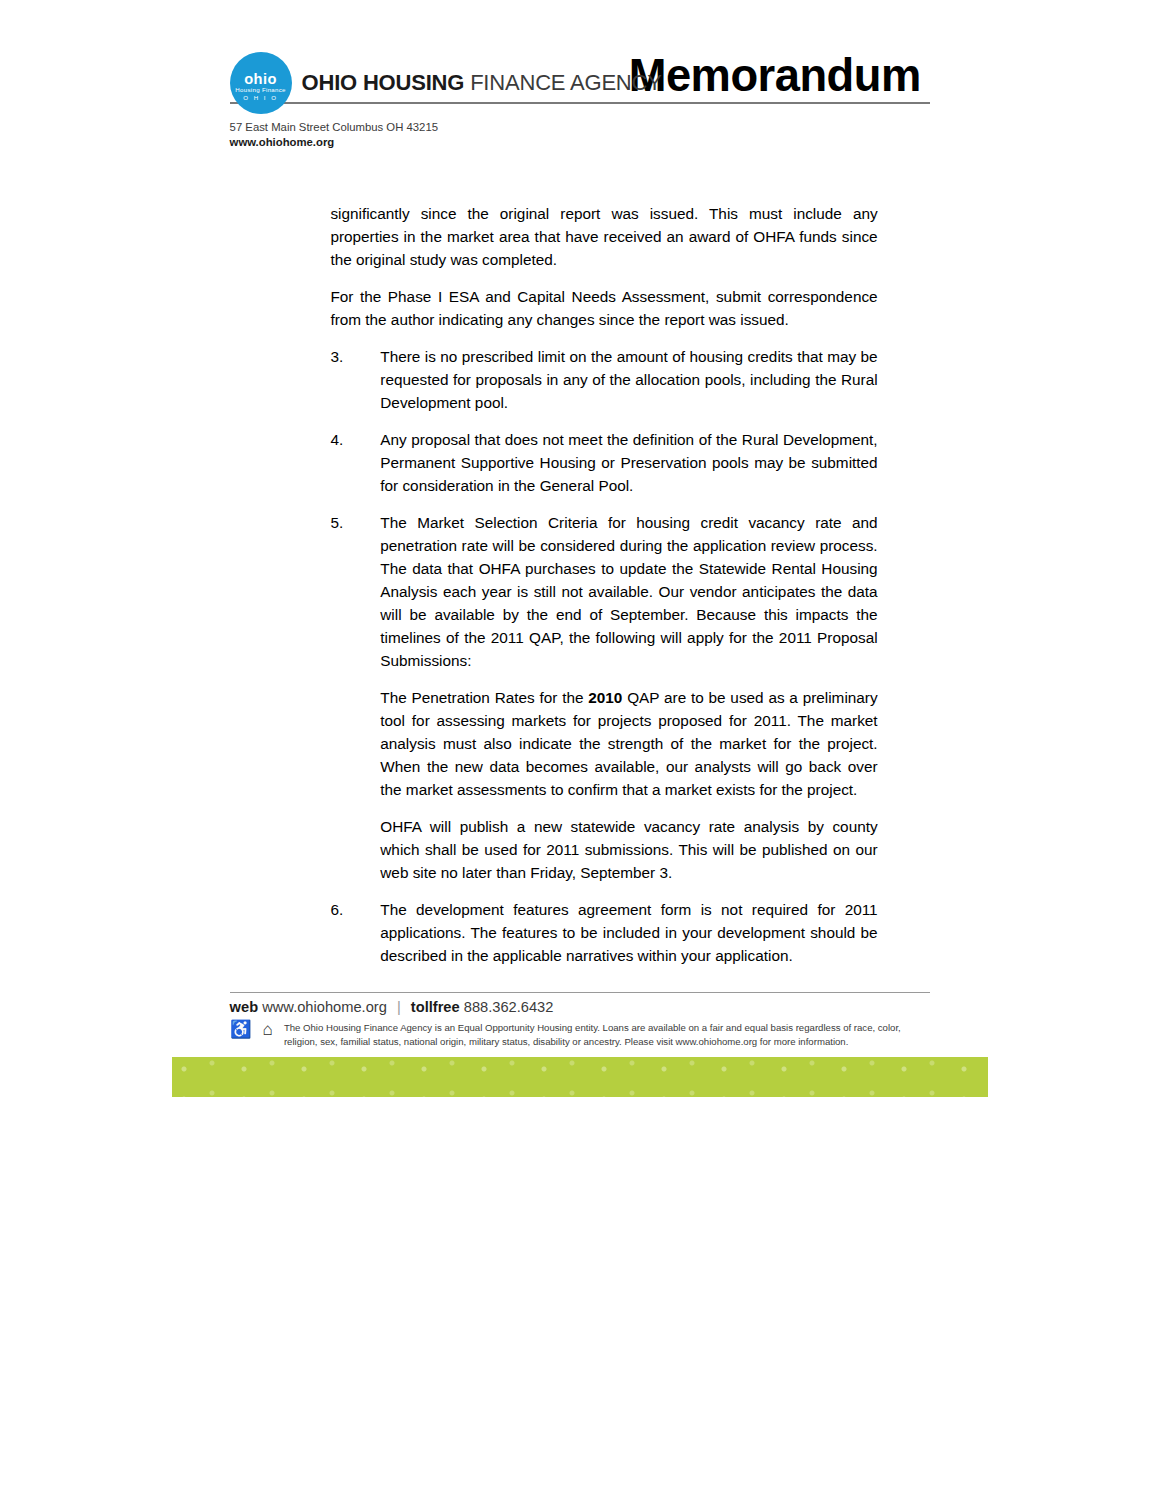Memorandum
ohio Housing Finance O H I O
OHIO HOUSING FINANCE AGENCY
57 East Main Street Columbus OH 43215
www.ohiohome.org
significantly since the original report was issued. This must include any properties in the market area that have received an award of OHFA funds since the original study was completed.
For the Phase I ESA and Capital Needs Assessment, submit correspondence from the author indicating any changes since the report was issued.
3.
There is no prescribed limit on the amount of housing credits that may be requested for proposals in any of the allocation pools, including the Rural Development pool.
4.
Any proposal that does not meet the definition of the Rural Development, Permanent Supportive Housing or Preservation pools may be submitted for consideration in the General Pool.
5.
The Market Selection Criteria for housing credit vacancy rate and penetration rate will be considered during the application review process. The data that OHFA purchases to update the Statewide Rental Housing Analysis each year is still not available. Our vendor anticipates the data will be available by the end of September. Because this impacts the timelines of the 2011 QAP, the following will apply for the 2011 Proposal Submissions:
The Penetration Rates for the 2010 QAP are to be used as a preliminary tool for assessing markets for projects proposed for 2011. The market analysis must also indicate the strength of the market for the project. When the new data becomes available, our analysts will go back over the market assessments to confirm that a market exists for the project.
OHFA will publish a new statewide vacancy rate analysis by county which shall be used for 2011 submissions. This will be published on our web site no later than Friday, September 3.
6.
The development features agreement form is not required for 2011 applications. The features to be included in your development should be described in the applicable narratives within your application.
web www.ohiohome.org | tollfree 888.362.6432
♿ ⌂
The Ohio Housing Finance Agency is an Equal Opportunity Housing entity. Loans are available on a fair and equal basis regardless of race, color, religion, sex, familial status, national origin, military status, disability or ancestry. Please visit www.ohiohome.org for more information.